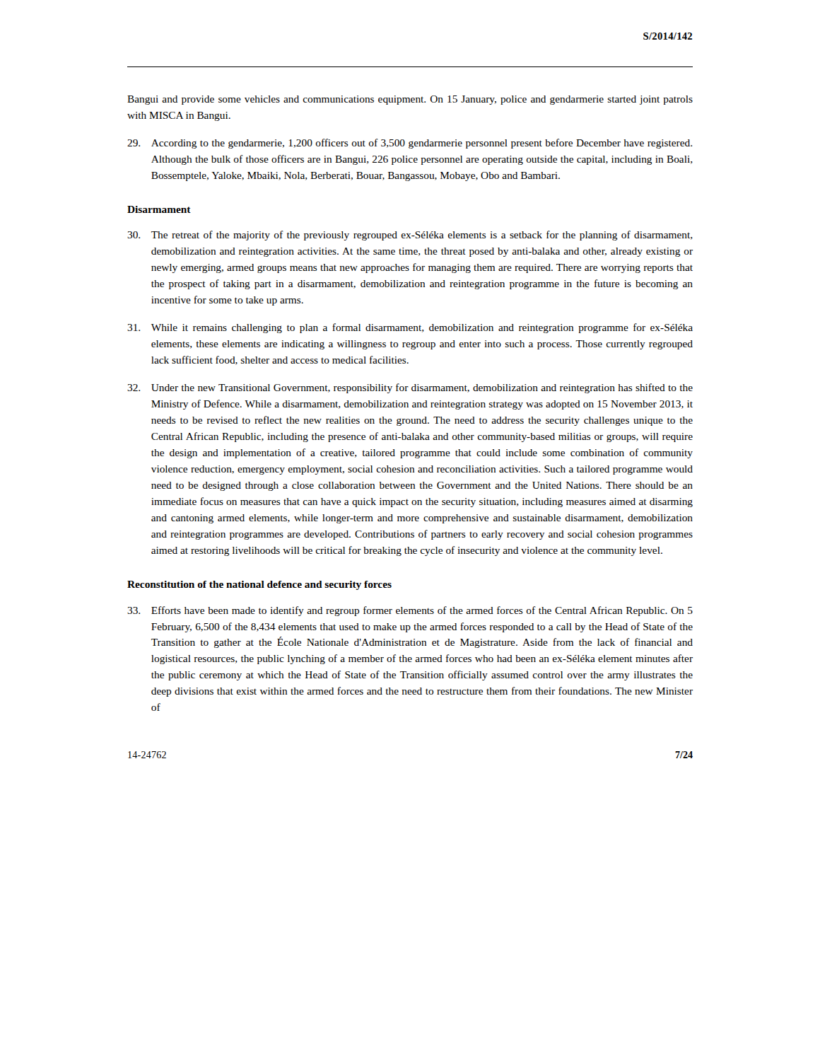S/2014/142
Bangui and provide some vehicles and communications equipment. On 15 January, police and gendarmerie started joint patrols with MISCA in Bangui.
29. According to the gendarmerie, 1,200 officers out of 3,500 gendarmerie personnel present before December have registered. Although the bulk of those officers are in Bangui, 226 police personnel are operating outside the capital, including in Boali, Bossemptele, Yaloke, Mbaiki, Nola, Berberati, Bouar, Bangassou, Mobaye, Obo and Bambari.
Disarmament
30. The retreat of the majority of the previously regrouped ex-Séléka elements is a setback for the planning of disarmament, demobilization and reintegration activities. At the same time, the threat posed by anti-balaka and other, already existing or newly emerging, armed groups means that new approaches for managing them are required. There are worrying reports that the prospect of taking part in a disarmament, demobilization and reintegration programme in the future is becoming an incentive for some to take up arms.
31. While it remains challenging to plan a formal disarmament, demobilization and reintegration programme for ex-Séléka elements, these elements are indicating a willingness to regroup and enter into such a process. Those currently regrouped lack sufficient food, shelter and access to medical facilities.
32. Under the new Transitional Government, responsibility for disarmament, demobilization and reintegration has shifted to the Ministry of Defence. While a disarmament, demobilization and reintegration strategy was adopted on 15 November 2013, it needs to be revised to reflect the new realities on the ground. The need to address the security challenges unique to the Central African Republic, including the presence of anti-balaka and other community-based militias or groups, will require the design and implementation of a creative, tailored programme that could include some combination of community violence reduction, emergency employment, social cohesion and reconciliation activities. Such a tailored programme would need to be designed through a close collaboration between the Government and the United Nations. There should be an immediate focus on measures that can have a quick impact on the security situation, including measures aimed at disarming and cantoning armed elements, while longer-term and more comprehensive and sustainable disarmament, demobilization and reintegration programmes are developed. Contributions of partners to early recovery and social cohesion programmes aimed at restoring livelihoods will be critical for breaking the cycle of insecurity and violence at the community level.
Reconstitution of the national defence and security forces
33. Efforts have been made to identify and regroup former elements of the armed forces of the Central African Republic. On 5 February, 6,500 of the 8,434 elements that used to make up the armed forces responded to a call by the Head of State of the Transition to gather at the École Nationale d'Administration et de Magistrature. Aside from the lack of financial and logistical resources, the public lynching of a member of the armed forces who had been an ex-Séléka element minutes after the public ceremony at which the Head of State of the Transition officially assumed control over the army illustrates the deep divisions that exist within the armed forces and the need to restructure them from their foundations. The new Minister of
14-24762 7/24